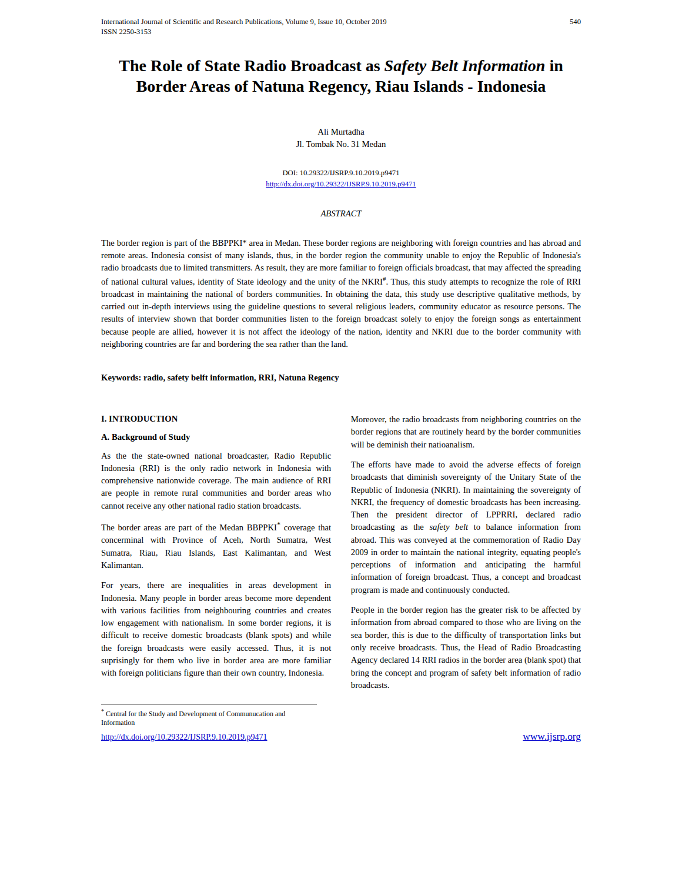International Journal of Scientific and Research Publications, Volume 9, Issue 10, October 2019
ISSN 2250-3153
540
The Role of State Radio Broadcast as Safety Belt Information in Border Areas of Natuna Regency, Riau Islands - Indonesia
Ali Murtadha
Jl. Tombak No. 31 Medan
DOI: 10.29322/IJSRP.9.10.2019.p9471
http://dx.doi.org/10.29322/IJSRP.9.10.2019.p9471
ABSTRACT
The border region is part of the BBPPKI* area in Medan. These border regions are neighboring with foreign countries and has abroad and remote areas. Indonesia consist of many islands, thus, in the border region the community unable to enjoy the Republic of Indonesia's radio broadcasts due to limited transmitters. As result, they are more familiar to foreign officials broadcast, that may affected the spreading of national cultural values, identity of State ideology and the unity of the NKRI#. Thus, this study attempts to recognize the role of RRI broadcast in maintaining the national of borders communities. In obtaining the data, this study use descriptive qualitative methods, by carried out in-depth interviews using the guideline questions to several religious leaders, community educator as resource persons. The results of interview shown that border communities listen to the foreign broadcast solely to enjoy the foreign songs as entertainment because people are allied, however it is not affect the ideology of the nation, identity and NKRI due to the border community with neighboring countries are far and bordering the sea rather than the land.
Keywords: radio, safety belft information, RRI, Natuna Regency
I. INTRODUCTION
A. Background of Study
As the the state-owned national broadcaster, Radio Republic Indonesia (RRI) is the only radio network in Indonesia with comprehensive nationwide coverage. The main audience of RRI are people in remote rural communities and border areas who cannot receive any other national radio station broadcasts.
The border areas are part of the Medan BBPPKI* coverage that concerminal with Province of Aceh, North Sumatra, West Sumatra, Riau, Riau Islands, East Kalimantan, and West Kalimantan.
For years, there are inequalities in areas development in Indonesia. Many people in border areas become more dependent with various facilities from neighbouring countries and creates low engagement with nationalism. In some border regions, it is difficult to receive domestic broadcasts (blank spots) and while the foreign broadcasts were easily accessed. Thus, it is not suprisingly for them who live in border area are more familiar with foreign politicians figure than their own country, Indonesia.
Moreover, the radio broadcasts from neighboring countries on the border regions that are routinely heard by the border communities will be deminish their natioanalism.
The efforts have made to avoid the adverse effects of foreign broadcasts that diminish sovereignty of the Unitary State of the Republic of Indonesia (NKRI). In maintaining the sovereignty of NKRI, the frequency of domestic broadcasts has been increasing. Then the president director of LPPRRI, declared radio broadcasting as the safety belt to balance information from abroad. This was conveyed at the commemoration of Radio Day 2009 in order to maintain the national integrity, equating people's perceptions of information and anticipating the harmful information of foreign broadcast. Thus, a concept and broadcast program is made and continuously conducted.
People in the border region has the greater risk to be affected by information from abroad compared to those who are living on the sea border, this is due to the difficulty of transportation links but only receive broadcasts. Thus, the Head of Radio Broadcasting Agency declared 14 RRI radios in the border area (blank spot) that bring the concept and program of safety belt information of radio broadcasts.
* Central for the Study and Development of Communucation and Information
http://dx.doi.org/10.29322/IJSRP.9.10.2019.p9471 www.ijsrp.org